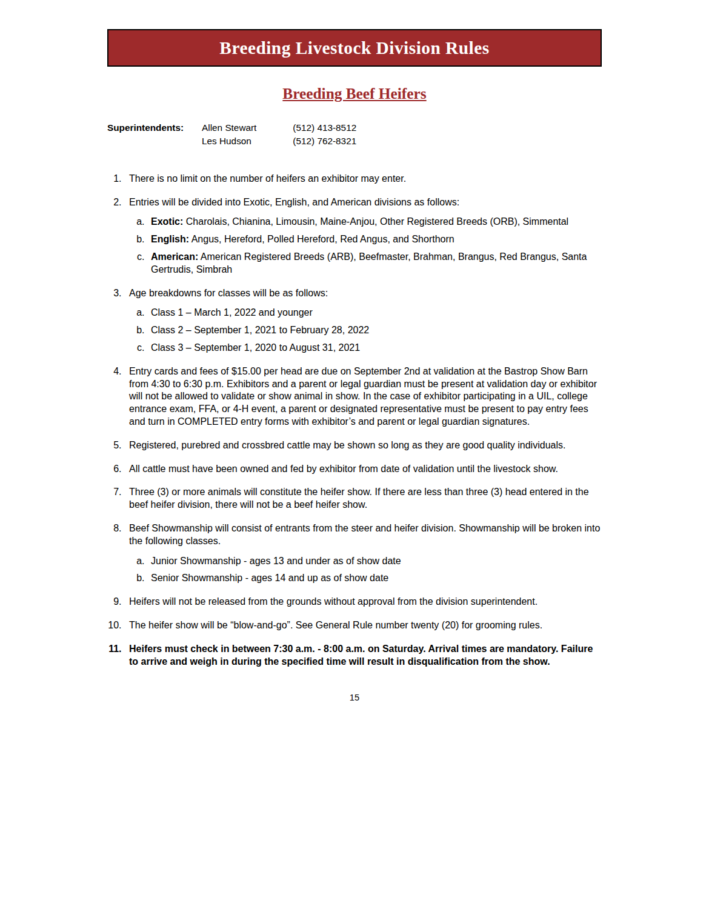Breeding Livestock Division Rules
Breeding Beef Heifers
| Superintendents: | Allen Stewart | (512) 413-8512 |
| | Les Hudson | (512) 762-8321 |
There is no limit on the number of heifers an exhibitor may enter.
Entries will be divided into Exotic, English, and American divisions as follows:
Exotic: Charolais, Chianina, Limousin, Maine-Anjou, Other Registered Breeds (ORB), Simmental
English: Angus, Hereford, Polled Hereford, Red Angus, and Shorthorn
American: American Registered Breeds (ARB), Beefmaster, Brahman, Brangus, Red Brangus, Santa Gertrudis, Simbrah
Age breakdowns for classes will be as follows:
Class 1 – March 1, 2022 and younger
Class 2 – September 1, 2021 to February 28, 2022
Class 3 – September 1, 2020 to August 31, 2021
Entry cards and fees of $15.00 per head are due on September 2nd at validation at the Bastrop Show Barn from 4:30 to 6:30 p.m. Exhibitors and a parent or legal guardian must be present at validation day or exhibitor will not be allowed to validate or show animal in show. In the case of exhibitor participating in a UIL, college entrance exam, FFA, or 4-H event, a parent or designated representative must be present to pay entry fees and turn in COMPLETED entry forms with exhibitor’s and parent or legal guardian signatures.
Registered, purebred and crossbred cattle may be shown so long as they are good quality individuals.
All cattle must have been owned and fed by exhibitor from date of validation until the livestock show.
Three (3) or more animals will constitute the heifer show. If there are less than three (3) head entered in the beef heifer division, there will not be a beef heifer show.
Beef Showmanship will consist of entrants from the steer and heifer division. Showmanship will be broken into the following classes.
Junior Showmanship - ages 13 and under as of show date
Senior Showmanship - ages 14 and up as of show date
Heifers will not be released from the grounds without approval from the division superintendent.
The heifer show will be “blow-and-go”. See General Rule number twenty (20) for grooming rules.
Heifers must check in between 7:30 a.m. - 8:00 a.m. on Saturday. Arrival times are mandatory. Failure to arrive and weigh in during the specified time will result in disqualification from the show.
15